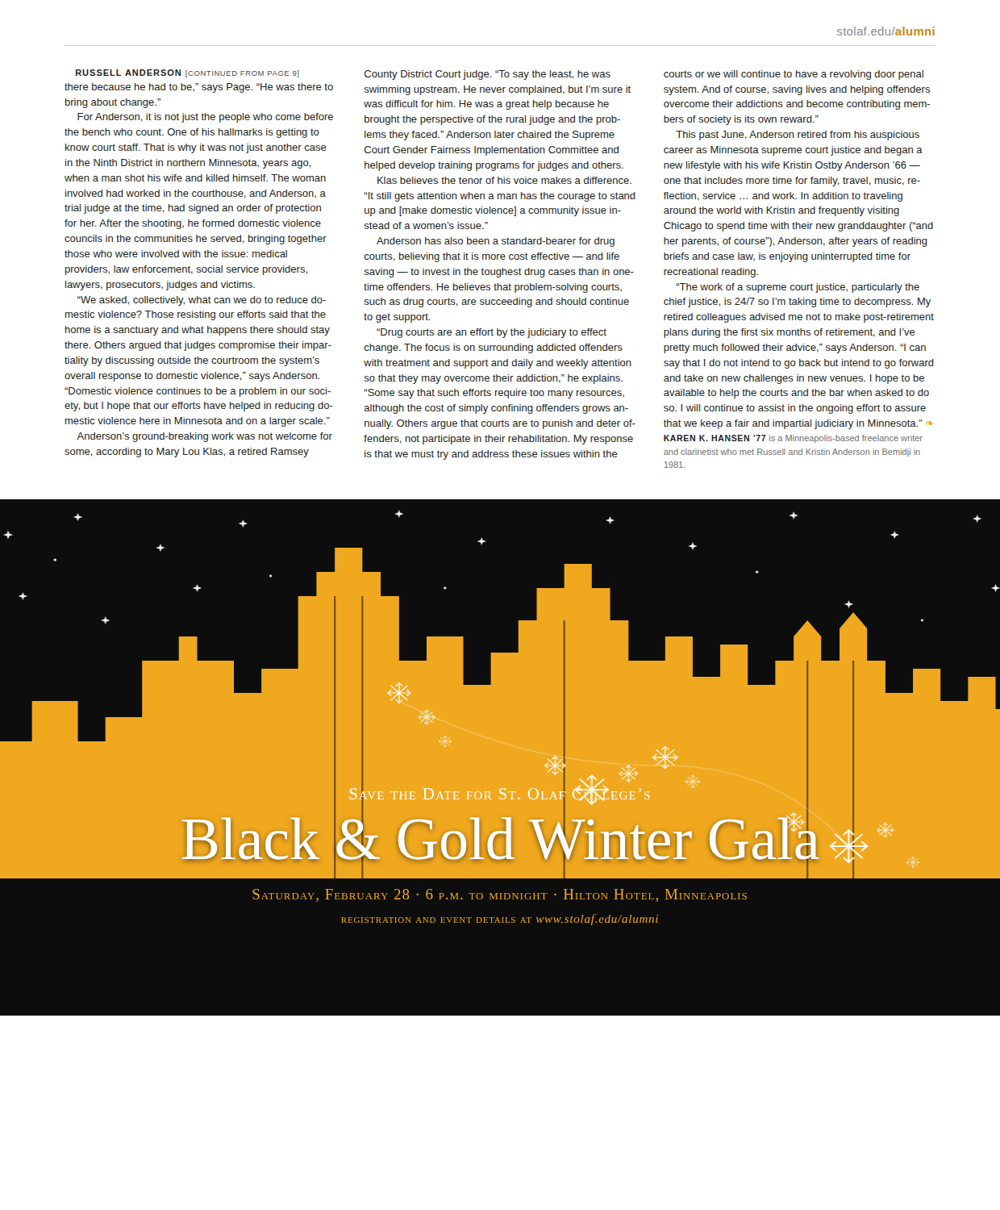stolaf.edu/alumni
Russell Anderson [continued from page 9]
there because he had to be,” says Page. “He was there to bring about change.”
For Anderson, it is not just the people who come before the bench who count. One of his hallmarks is getting to know court staff. That is why it was not just another case in the Ninth District in northern Minnesota, years ago, when a man shot his wife and killed himself. The woman involved had worked in the courthouse, and Anderson, a trial judge at the time, had signed an order of protection for her. After the shooting, he formed domestic violence councils in the communities he served, bringing together those who were involved with the issue: medical providers, law enforcement, social service providers, lawyers, prosecutors, judges and victims.
“We asked, collectively, what can we do to reduce domestic violence? Those resisting our efforts said that the home is a sanctuary and what happens there should stay there. Others argued that judges compromise their impartiality by discussing outside the courtroom the system’s overall response to domestic violence,” says Anderson. “Domestic violence continues to be a problem in our society, but I hope that our efforts have helped in reducing domestic violence here in Minnesota and on a larger scale.”
Anderson’s ground-breaking work was not welcome for some, according to Mary Lou Klas, a retired Ramsey County District Court judge. “To say the least, he was swimming upstream. He never complained, but I’m sure it was difficult for him. He was a great help because he brought the perspective of the rural judge and the problems they faced.” Anderson later chaired the Supreme Court Gender Fairness Implementation Committee and helped develop training programs for judges and others.
Klas believes the tenor of his voice makes a difference. “It still gets attention when a man has the courage to stand up and [make domestic violence] a community issue instead of a women’s issue.”
Anderson has also been a standard-bearer for drug courts, believing that it is more cost effective — and life saving — to invest in the toughest drug cases than in one-time offenders. He believes that problem-solving courts, such as drug courts, are succeeding and should continue to get support.
“Drug courts are an effort by the judiciary to effect change. The focus is on surrounding addicted offenders with treatment and support and daily and weekly attention so that they may overcome their addiction,” he explains. “Some say that such efforts require too many resources, although the cost of simply confining offenders grows annually. Others argue that courts are to punish and deter offenders, not participate in their rehabilitation. My response is that we must try and address these issues within the courts or we will continue to have a revolving door penal system. And of course, saving lives and helping offenders overcome their addictions and become contributing members of society is its own reward.”
This past June, Anderson retired from his auspicious career as Minnesota supreme court justice and began a new lifestyle with his wife Kristin Ostby Anderson ’66 — one that includes more time for family, travel, music, reflection, service … and work. In addition to traveling around the world with Kristin and frequently visiting Chicago to spend time with their new granddaughter (“and her parents, of course”), Anderson, after years of reading briefs and case law, is enjoying uninterrupted time for recreational reading.
“The work of a supreme court justice, particularly the chief justice, is 24/7 so I’m taking time to decompress. My retired colleagues advised me not to make post-retirement plans during the first six months of retirement, and I’ve pretty much followed their advice,” says Anderson. “I can say that I do not intend to go back but intend to go forward and take on new challenges in new venues. I hope to be available to help the courts and the bar when asked to do so. I will continue to assist in the ongoing effort to assure that we keep a fair and impartial judiciary in Minnesota.” ❧
KAREN K. HANSEN ’77 is a Minneapolis-based freelance writer and clarinetist who met Russell and Kristin Anderson in Bemidji in 1981.
Save the Date for St. Olaf College’s
Black & Gold Winter Gala
Saturday, February 28 · 6 p.m. to midnight · Hilton Hotel, Minneapolis
registration and event details at www.stolaf.edu/alumni